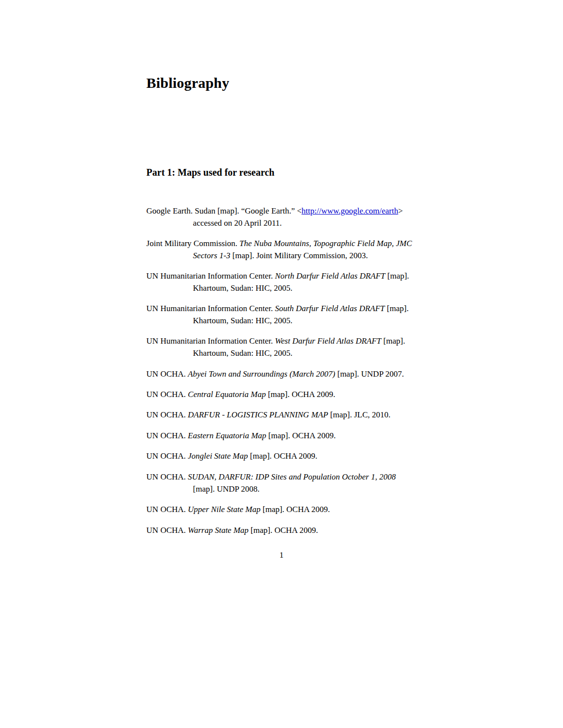Bibliography
Part 1: Maps used for research
Google Earth. Sudan [map]. “Google Earth.” <http://www.google.com/earth>accessed on 20 April 2011.
Joint Military Commission. The Nuba Mountains, Topographic Field Map, JMC Sectors 1-3 [map]. Joint Military Commission, 2003.
UN Humanitarian Information Center. North Darfur Field Atlas DRAFT [map].Khartoum, Sudan: HIC, 2005.
UN Humanitarian Information Center. South Darfur Field Atlas DRAFT [map].Khartoum, Sudan: HIC, 2005.
UN Humanitarian Information Center. West Darfur Field Atlas DRAFT [map].Khartoum, Sudan: HIC, 2005.
UN OCHA. Abyei Town and Surroundings (March 2007) [map]. UNDP 2007.
UN OCHA. Central Equatoria Map [map]. OCHA 2009.
UN OCHA. DARFUR - LOGISTICS PLANNING MAP [map]. JLC, 2010.
UN OCHA. Eastern Equatoria Map [map]. OCHA 2009.
UN OCHA. Jonglei State Map [map]. OCHA 2009.
UN OCHA. SUDAN, DARFUR: IDP Sites and Population October 1, 2008[map]. UNDP 2008.
UN OCHA. Upper Nile State Map [map]. OCHA 2009.
UN OCHA. Warrap State Map [map]. OCHA 2009.
1